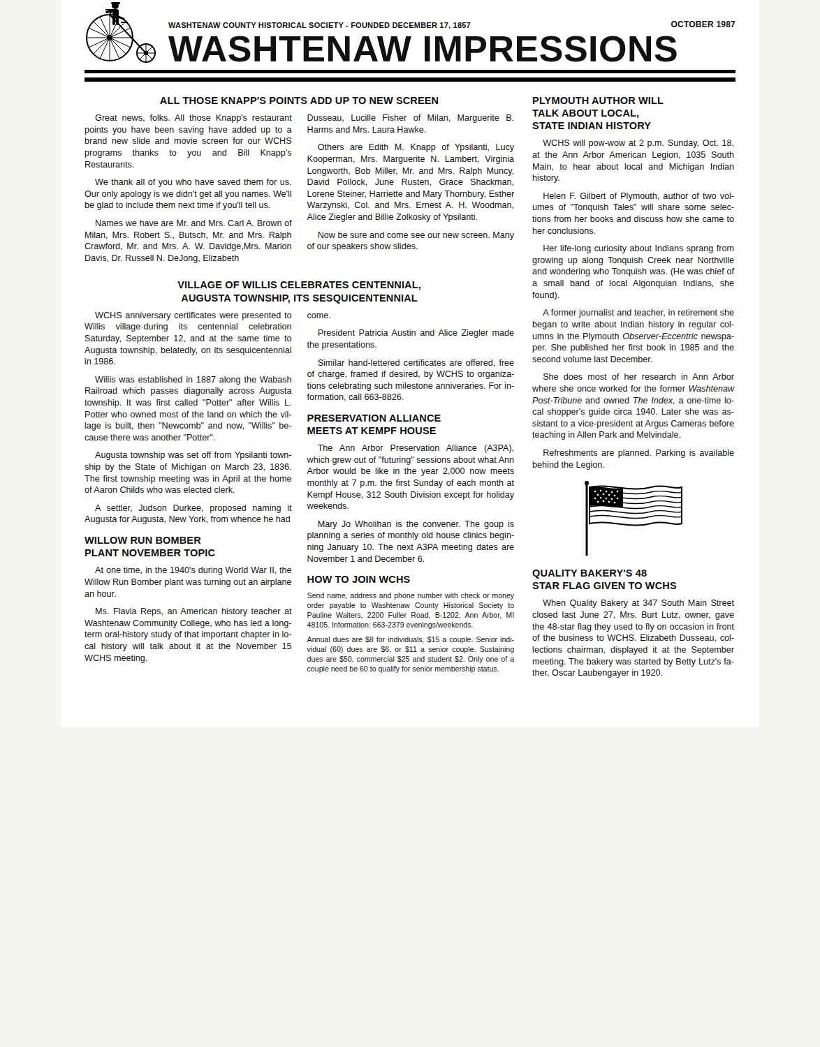Washtenaw County Historical Society - Founded December 17, 1857 October 1987
WASHTENAW IMPRESSIONS
ALL THOSE KNAPP'S POINTS ADD UP TO NEW SCREEN
Great news, folks. All those Knapp's restaurant points you have been saving have added up to a brand new slide and movie screen for our WCHS programs thanks to you and Bill Knapp's Restaurants.
We thank all of you who have saved them for us. Our only apology is we didn't get all you names. We'll be glad to include them next time if you'll tell us.
Names we have are Mr. and Mrs. Carl A. Brown of Milan, Mrs. Robert S., Butsch, Mr. and Mrs. Ralph Crawford, Mr. and Mrs. A. W. Davidge,Mrs. Marion Davis, Dr. Russell N. DeJong, Elizabeth
Dusseau, Lucille Fisher of Milan, Marguerite B. Harms and Mrs. Laura Hawke.
Others are Edith M. Knapp of Ypsilanti, Lucy Kooperman, Mrs. Marguerite N. Lambert, Virginia Longworth, Bob Miller, Mr. and Mrs. Ralph Muncy, David Pollock, June Rusten, Grace Shackman, Lorene Steiner, Harriette and Mary Thornbury, Esther Warzynski, Col. and Mrs. Ernest A. H. Woodman, Alice Ziegler and Billie Zolkosky of Ypsilanti.
Now be sure and come see our new screen. Many of our speakers show slides.
VILLAGE OF WILLIS CELEBRATES CENTENNIAL,
AUGUSTA TOWNSHIP, ITS SESQUICENTENNIAL
WCHS anniversary certificates were presented to Willis village·during its centennial celebration Saturday, September 12, and at the same time to Augusta township, belatedly, on its sesquicentennial in 1986.
Willis was established in 1887 along the Wabash Railroad which passes diagonally across Augusta township. It was first called "Potter" after Willis L. Potter who owned most of the land on which the village is built, then "Newcomb" and now, "Willis" because there was another "Potter".
Augusta township was set off from Ypsilanti township by the State of Michigan on March 23, 1836. The first township meeting was in April at the home of Aaron Childs who was elected clerk.
A settler, Judson Durkee, proposed naming it Augusta for Augusta, New York, from whence he had
WILLOW RUN BOMBER
PLANT NOVEMBER TOPIC
At one time, in the 1940's during World War II, the Willow Run Bomber plant was turning out an airplane an hour.
Ms. Flavia Reps, an American history teacher at Washtenaw Community College, who has led a long-term oral-history study of that important chapter in local history will talk about it at the November 15 WCHS meeting.
come.
President Patricia Austin and Alice Ziegler made the presentations.
Similar hand-lettered certificates are offered, free of charge, framed if desired, by WCHS to organizations celebrating such milestone anniveraries. For information, call 663-8826.
PRESERVATION ALLIANCE
MEETS AT KEMPF HOUSE
The Ann Arbor Preservation Alliance (A3PA), which grew out of "futuring" sessions about what Ann Arbor would be like in the year 2,000 now meets monthly at 7 p.m. the first Sunday of each month at Kempf House, 312 South Division except for holiday weekends.
Mary Jo Wholihan is the convener. The goup is planning a series of monthly old house clinics beginning January 10. The next A3PA meeting dates are November 1 and December 6.
HOW TO JOIN WCHS
Send name, address and phone number with check or money order payable to Washtenaw County Historical Society to Pauline Walters, 2200 Fuller Road, B-1202, Ann Arbor, MI 48105. Information: 663-2379 evenings/weekends.
Annual dues are $8 for individuals, $15 a couple. Senior individual (60) dues are $6, or $11 a senior couple. Sustaining dues are $50, commercial $25 and student $2. Only one of a couple need be 60 to qualify for senior membership status.
PLYMOUTH AUTHOR WILL
TALK ABOUT LOCAL,
STATE INDIAN HISTORY
WCHS will pow-wow at 2 p.m. Sunday, Oct. 18, at the Ann Arbor American Legion, 1035 South Main, to hear about local and Michigan Indian history.
Helen F. Gilbert of Plymouth, author of two volumes of "Tonquish Tales" will share some selections from her books and discuss how she came to her conclusions.
Her life-long curiosity about Indians sprang from growing up along Tonquish Creek near Northville and wondering who Tonquish was. (He was chief of a small band of local Algonquian Indians, she found).
A former journalist and teacher, in retirement she began to write about Indian history in regular columns in the Plymouth Observer-Eccentric newspaper. She published her first book in 1985 and the second volume last December.
She does most of her research in Ann Arbor where she once worked for the former Washtenaw Post-Tribune and owned The Index, a one-time local shopper's guide circa 1940. Later she was assistant to a vice-president at Argus Cameras before teaching in Allen Park and Melvindale.
Refreshments are planned. Parking is available behind the Legion.
QUALITY BAKERY'S 48
STAR FLAG GIVEN TO WCHS
When Quality Bakery at 347 South Main Street closed last June 27, Mrs. Burt Lutz, owner, gave the 48-star flag they used to fly on occasion in front of the business to WCHS. Elizabeth Dusseau, collections chairman, displayed it at the September meeting. The bakery was started by Betty Lutz's father, Oscar Laubengayer in 1920.